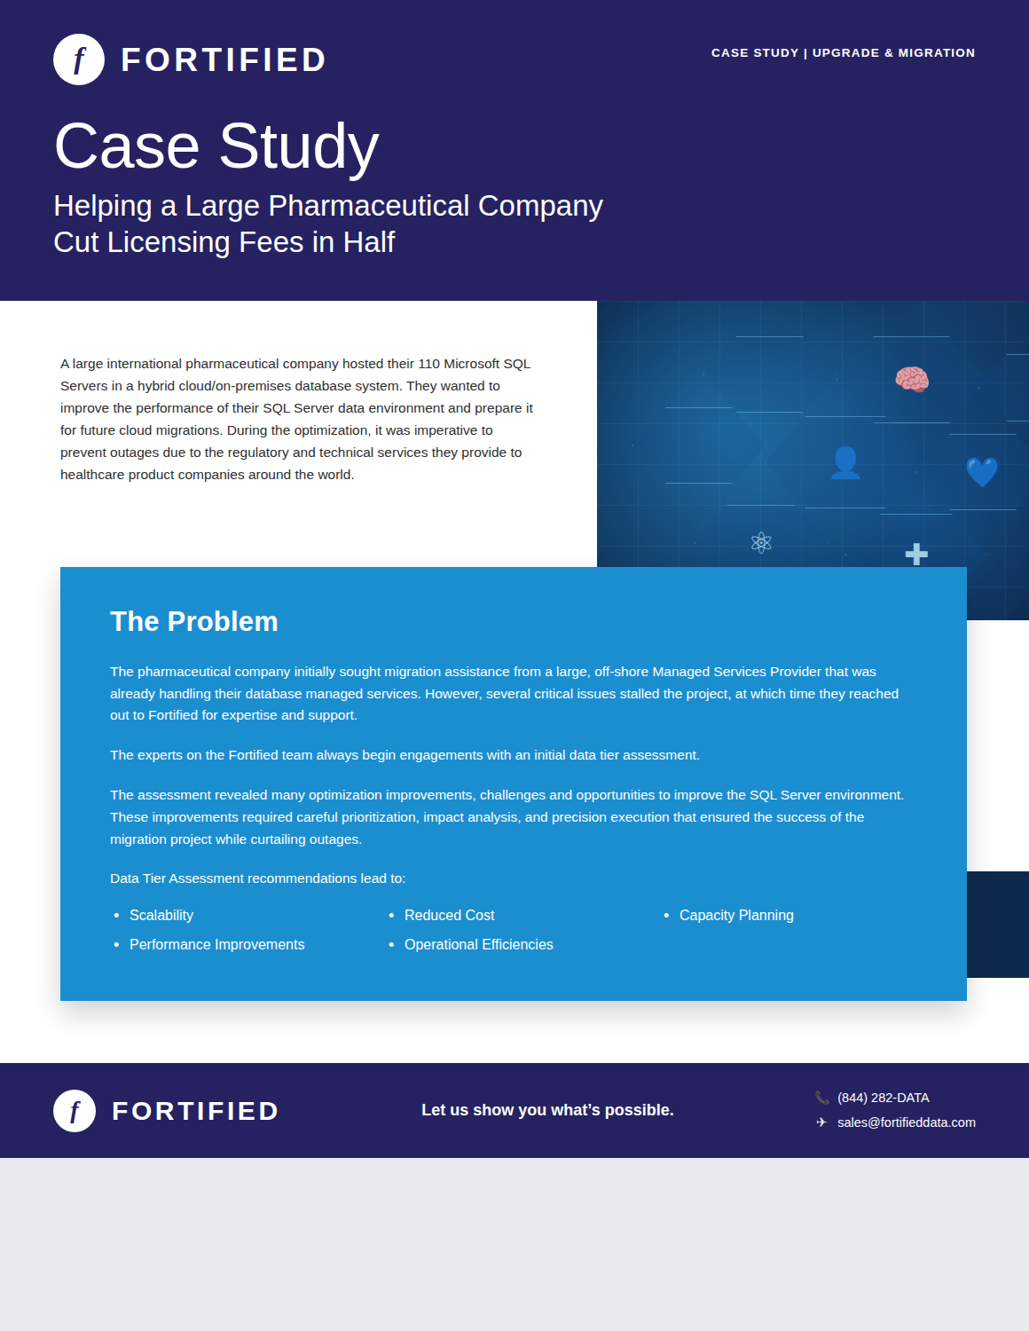f
FORTIFIED
CASE STUDY | UPGRADE & MIGRATION
Case Study
Helping a Large Pharmaceutical Company
Cut Licensing Fees in Half
A large international pharmaceutical company hosted their 110 Microsoft SQL Servers in a hybrid cloud/on-premises database system. They wanted to improve the performance of their SQL Server data environment and prepare it for future cloud migrations. During the optimization, it was imperative to prevent outages due to the regulatory and technical services they provide to healthcare product companies around the world.
🧠
👤
💙
⚛
✚
The Problem
The pharmaceutical company initially sought migration assistance from a large, off-shore Managed Services Provider that was already handling their database managed services. However, several critical issues stalled the project, at which time they reached out to Fortified for expertise and support.
The experts on the Fortified team always begin engagements with an initial data tier assessment.
The assessment revealed many optimization improvements, challenges and opportunities to improve the SQL Server environment. These improvements required careful prioritization, impact analysis, and precision execution that ensured the success of the migration project while curtailing outages.
Data Tier Assessment recommendations lead to:
Scalability
Reduced Cost
Capacity Planning
Performance Improvements
Operational Efficiencies
f
FORTIFIED
Let us show you what’s possible.
📞(844) 282-DATA
✈sales@fortifieddata.com